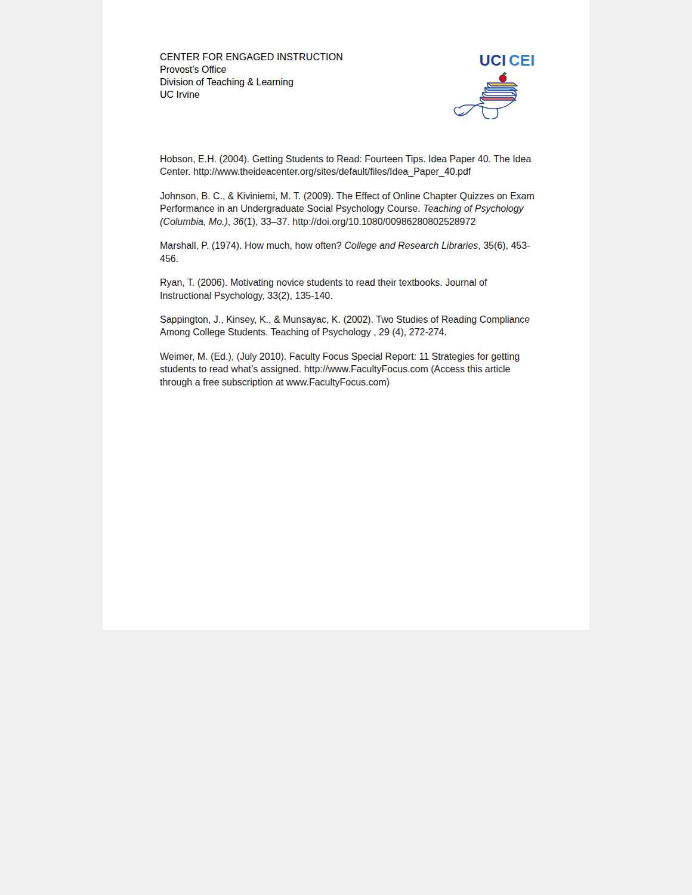Center for Engaged Instruction
Provost’s Office
Division of Teaching & Learning
UC Irvine
UCI CEI
Hobson, E.H. (2004). Getting Students to Read: Fourteen Tips. Idea Paper 40. The Idea Center. http://www.theideacenter.org/sites/default/files/Idea_Paper_40.pdf
Johnson, B. C., & Kiviniemi, M. T. (2009). The Effect of Online Chapter Quizzes on Exam Performance in an Undergraduate Social Psychology Course. Teaching of Psychology (Columbia, Mo.), 36(1), 33–37. http://doi.org/10.1080/00986280802528972
Marshall, P. (1974). How much, how often? College and Research Libraries, 35(6), 453-456.
Ryan, T. (2006). Motivating novice students to read their textbooks. Journal of Instructional Psychology, 33(2), 135-140.
Sappington, J., Kinsey, K., & Munsayac, K. (2002). Two Studies of Reading Compliance Among College Students. Teaching of Psychology , 29 (4), 272-274.
Weimer, M. (Ed.), (July 2010). Faculty Focus Special Report: 11 Strategies for getting students to read what’s assigned. http://www.FacultyFocus.com (Access this article through a free subscription at www.FacultyFocus.com)